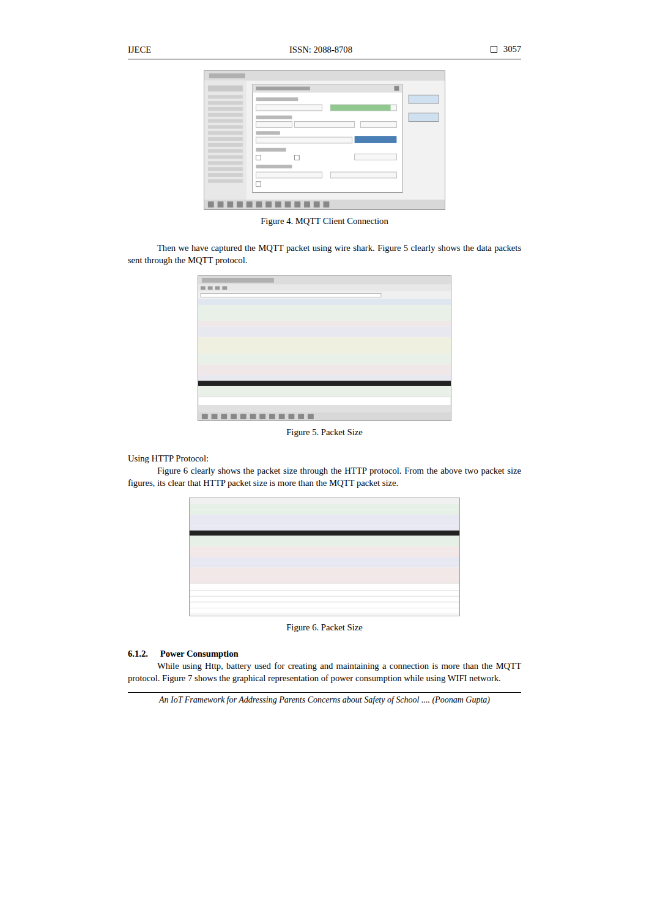IJECE
ISSN: 2088-8708
3057
Figure 4. MQTT Client Connection
Then we have captured the MQTT packet using wire shark. Figure 5 clearly shows the data packets sent through the MQTT protocol.
Figure 5. Packet Size
Using HTTP Protocol:
Figure 6 clearly shows the packet size through the HTTP protocol. From the above two packet size figures, its clear that HTTP packet size is more than the MQTT packet size.
Figure 6. Packet Size
6.1.2. Power Consumption
While using Http, battery used for creating and maintaining a connection is more than the MQTT protocol. Figure 7 shows the graphical representation of power consumption while using WIFI network.
An IoT Framework for Addressing Parents Concerns about Safety of School .... (Poonam Gupta)